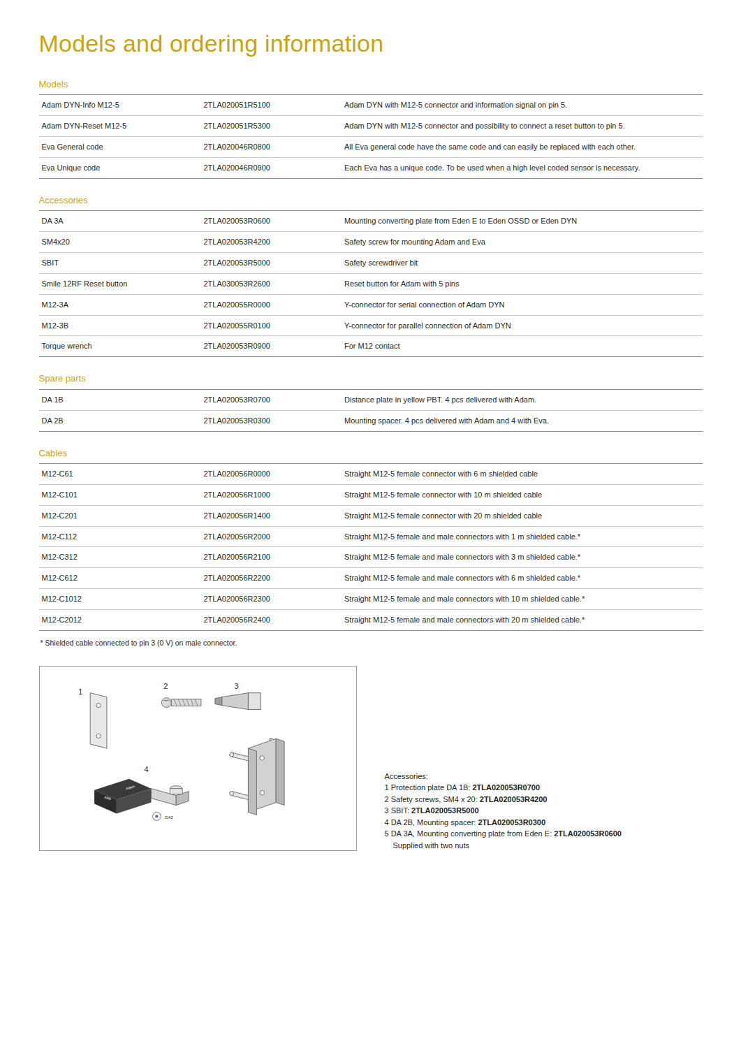Models and ordering information
Models
| Adam DYN-Info M12-5 | 2TLA020051R5100 | Adam DYN with M12-5 connector and information signal on pin 5. |
| Adam DYN-Reset M12-5 | 2TLA020051R5300 | Adam DYN with M12-5 connector and possibility to connect a reset button to pin 5. |
| Eva General code | 2TLA020046R0800 | All Eva general code have the same code and can easily be replaced with each other. |
| Eva Unique code | 2TLA020046R0900 | Each Eva has a unique code. To be used when a high level coded sensor is necessary. |
Accessories
| DA 3A | 2TLA020053R0600 | Mounting converting plate from Eden E to Eden OSSD or Eden DYN |
| SM4x20 | 2TLA020053R4200 | Safety screw for mounting Adam and Eva |
| SBIT | 2TLA020053R5000 | Safety screwdriver bit |
| Smile 12RF Reset button | 2TLA030053R2600 | Reset button for Adam with 5 pins |
| M12-3A | 2TLA020055R0000 | Y-connector for serial connection of Adam DYN |
| M12-3B | 2TLA020055R0100 | Y-connector for parallel connection of Adam DYN |
| Torque wrench | 2TLA020053R0900 | For M12 contact |
Spare parts
| DA 1B | 2TLA020053R0700 | Distance plate in yellow PBT. 4 pcs delivered with Adam. |
| DA 2B | 2TLA020053R0300 | Mounting spacer. 4 pcs delivered with Adam and 4 with Eva. |
Cables
| M12-C61 | 2TLA020056R0000 | Straight M12-5 female connector with 6 m shielded cable |
| M12-C101 | 2TLA020056R1000 | Straight M12-5 female connector with 10 m shielded cable |
| M12-C201 | 2TLA020056R1400 | Straight M12-5 female connector with 20 m shielded cable |
| M12-C112 | 2TLA020056R2000 | Straight M12-5 female and male connectors with 1 m shielded cable.* |
| M12-C312 | 2TLA020056R2100 | Straight M12-5 female and male connectors with 3 m shielded cable.* |
| M12-C612 | 2TLA020056R2200 | Straight M12-5 female and male connectors with 6 m shielded cable.* |
| M12-C1012 | 2TLA020056R2300 | Straight M12-5 female and male connectors with 10 m shielded cable.* |
| M12-C2012 | 2TLA020056R2400 | Straight M12-5 female and male connectors with 20 m shielded cable.* |
* Shielded cable connected to pin 3 (0 V) on male connector.
1 2 3 4 5 ABB Adam DA2
Accessories:
1 Protection plate DA 1B: 2TLA020053R0700
2 Safety screws, SM4 x 20: 2TLA020053R4200
3 SBIT: 2TLA020053R5000
4 DA 2B, Mounting spacer: 2TLA020053R0300
5 DA 3A, Mounting converting plate from Eden E: 2TLA020053R0600
Supplied with two nuts